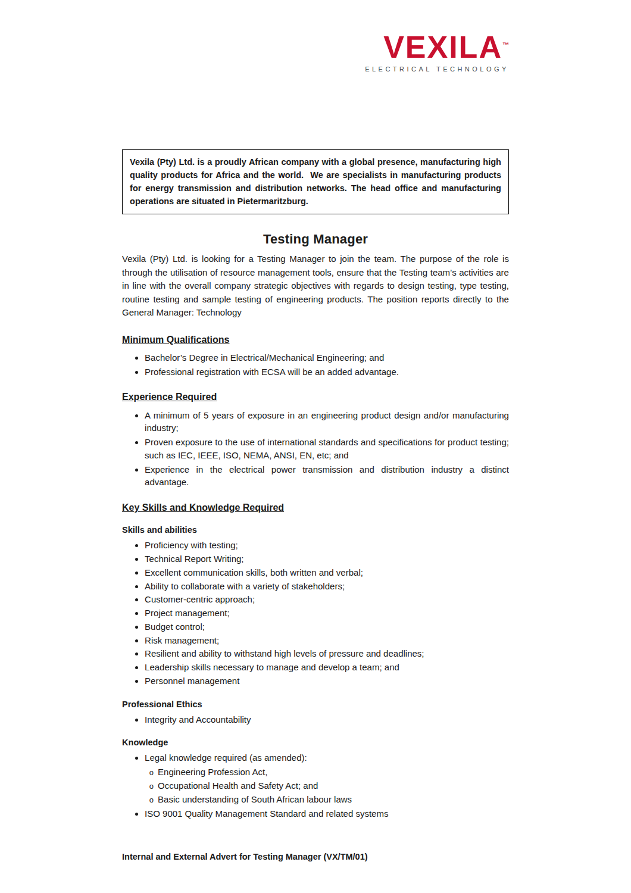VEXILA™
Electrical Technology
Vexila (Pty) Ltd. is a proudly African company with a global presence, manufacturing high quality products for Africa and the world. We are specialists in manufacturing products for energy transmission and distribution networks. The head office and manufacturing operations are situated in Pietermaritzburg.
Testing Manager
Vexila (Pty) Ltd. is looking for a Testing Manager to join the team. The purpose of the role is through the utilisation of resource management tools, ensure that the Testing team’s activities are in line with the overall company strategic objectives with regards to design testing, type testing, routine testing and sample testing of engineering products. The position reports directly to the General Manager: Technology
Minimum Qualifications
Bachelor’s Degree in Electrical/Mechanical Engineering; and
Professional registration with ECSA will be an added advantage.
Experience Required
A minimum of 5 years of exposure in an engineering product design and/or manufacturing industry;
Proven exposure to the use of international standards and specifications for product testing; such as IEC, IEEE, ISO, NEMA, ANSI, EN, etc; and
Experience in the electrical power transmission and distribution industry a distinct advantage.
Key Skills and Knowledge Required
Skills and abilities
Proficiency with testing;
Technical Report Writing;
Excellent communication skills, both written and verbal;
Ability to collaborate with a variety of stakeholders;
Customer-centric approach;
Project management;
Budget control;
Risk management;
Resilient and ability to withstand high levels of pressure and deadlines;
Leadership skills necessary to manage and develop a team; and
Personnel management
Professional Ethics
Integrity and Accountability
Knowledge
Legal knowledge required (as amended):
Engineering Profession Act,
Occupational Health and Safety Act; and
Basic understanding of South African labour laws
ISO 9001 Quality Management Standard and related systems
Internal and External Advert for Testing Manager (VX/TM/01)